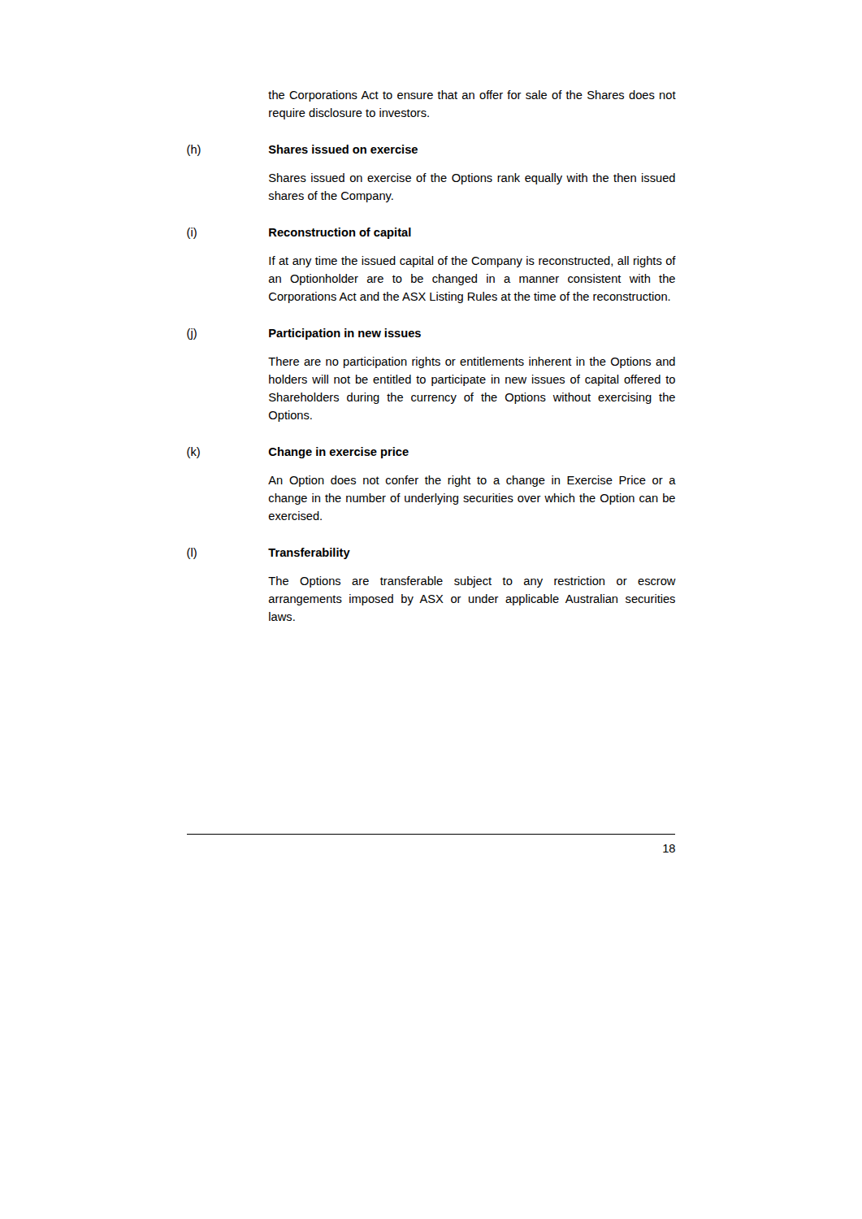the Corporations Act to ensure that an offer for sale of the Shares does not require disclosure to investors.
(h)
Shares issued on exercise
Shares issued on exercise of the Options rank equally with the then issued shares of the Company.
(i)
Reconstruction of capital
If at any time the issued capital of the Company is reconstructed, all rights of an Optionholder are to be changed in a manner consistent with the Corporations Act and the ASX Listing Rules at the time of the reconstruction.
(j)
Participation in new issues
There are no participation rights or entitlements inherent in the Options and holders will not be entitled to participate in new issues of capital offered to Shareholders during the currency of the Options without exercising the Options.
(k)
Change in exercise price
An Option does not confer the right to a change in Exercise Price or a change in the number of underlying securities over which the Option can be exercised.
(l)
Transferability
The Options are transferable subject to any restriction or escrow arrangements imposed by ASX or under applicable Australian securities laws.
18